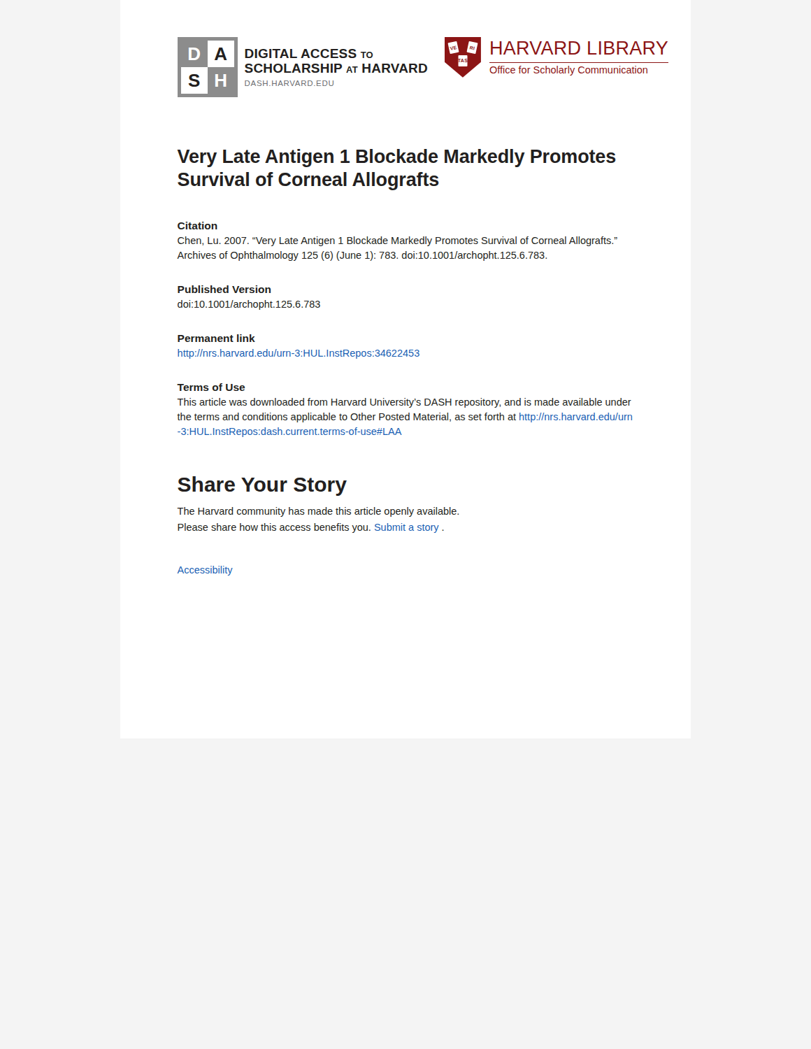DASH
DIGITAL ACCESS TO
SCHOLARSHIP AT HARVARD
DASH.HARVARD.EDU
VE RI TAS
HARVARD LIBRARY
Office for Scholarly Communication
Very Late Antigen 1 Blockade Markedly Promotes
Survival of Corneal Allografts
Citation
Chen, Lu. 2007. “Very Late Antigen 1 Blockade Markedly Promotes Survival of Corneal Allografts.” Archives of Ophthalmology 125 (6) (June 1): 783. doi:10.1001/archopht.125.6.783.
Published Version
doi:10.1001/archopht.125.6.783
Permanent link
http://nrs.harvard.edu/urn-3:HUL.InstRepos:34622453
Terms of Use
This article was downloaded from Harvard University’s DASH repository, and is made available under the terms and conditions applicable to Other Posted Material, as set forth at http://nrs.harvard.edu/urn-3:HUL.InstRepos:dash.current.terms-of-use#LAA
Share Your Story
The Harvard community has made this article openly available.
Please share how this access benefits you. Submit a story .
Accessibility